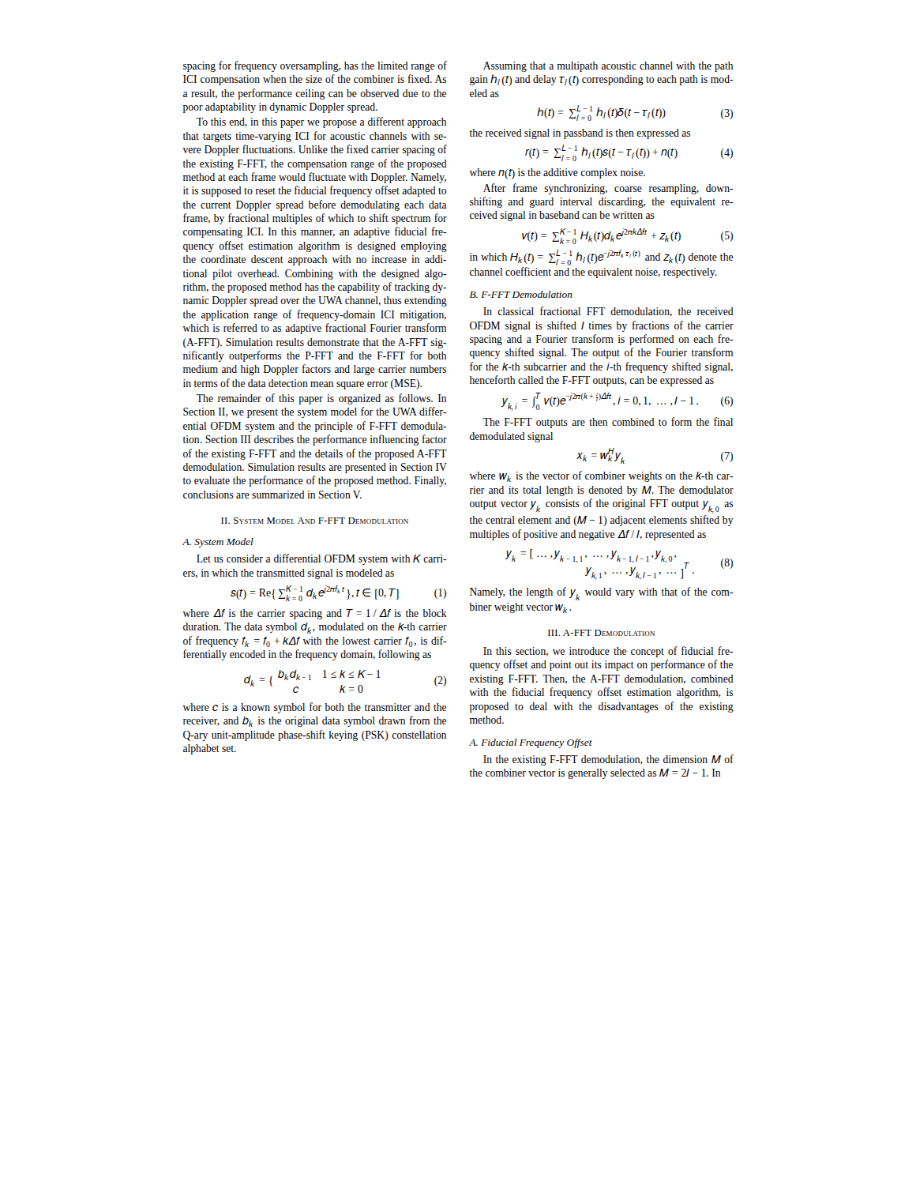spacing for frequency oversampling, has the limited range of ICI compensation when the size of the combiner is fixed. As a result, the performance ceiling can be observed due to the poor adaptability in dynamic Doppler spread.
To this end, in this paper we propose a different approach that targets time-varying ICI for acoustic channels with severe Doppler fluctuations. Unlike the fixed carrier spacing of the existing F-FFT, the compensation range of the proposed method at each frame would fluctuate with Doppler. Namely, it is supposed to reset the fiducial frequency offset adapted to the current Doppler spread before demodulating each data frame, by fractional multiples of which to shift spectrum for compensating ICI. In this manner, an adaptive fiducial frequency offset estimation algorithm is designed employing the coordinate descent approach with no increase in additional pilot overhead. Combining with the designed algorithm, the proposed method has the capability of tracking dynamic Doppler spread over the UWA channel, thus extending the application range of frequency-domain ICI mitigation, which is referred to as adaptive fractional Fourier transform (A-FFT). Simulation results demonstrate that the A-FFT significantly outperforms the P-FFT and the F-FFT for both medium and high Doppler factors and large carrier numbers in terms of the data detection mean square error (MSE).
The remainder of this paper is organized as follows. In Section II, we present the system model for the UWA differential OFDM system and the principle of F-FFT demodulation. Section III describes the performance influencing factor of the existing F-FFT and the details of the proposed A-FFT demodulation. Simulation results are presented in Section IV to evaluate the performance of the proposed method. Finally, conclusions are summarized in Section V.
II. System Model And F-FFT Demodulation
A. System Model
Let us consider a differential OFDM system with K carriers, in which the transmitted signal is modeled as
s(t)= Re { ∑ k=0 K−1 dk ej2πfkt } , t∈[0,T] (1)
where Δf is the carrier spacing and T=1/Δf is the block duration. The data symbol dk, modulated on the k-th carrier of frequency fk=f0+kΔf with the lowest carrier f0, is differentially encoded in the frequency domain, following as
dk= { bkdk−1 1≤k≤K−1 c k=0 (2)
where c is a known symbol for both the transmitter and the receiver, and bk is the original data symbol drawn from the Q-ary unit-amplitude phase-shift keying (PSK) constellation alphabet set.
Assuming that a multipath acoustic channel with the path gain hl(t) and delay τl(t) corresponding to each path is modeled as
h(t)= ∑ l=0 L−1 hl(t) δ (t−τl(t)) (3)
the received signal in passband is then expressed as
r(t)= ∑ l=0 L−1 hl(t) s (t−τl(t)) +n(t) (4)
where n(t) is the additive complex noise.
After frame synchronizing, coarse resampling, down-shifting and guard interval discarding, the equivalent received signal in baseband can be written as
v(t)= ∑ k=0 K−1 Hk(t) dk ej2πkΔft + zk(t) (5)
in which Hk(t)=∑l=0L−1hl(t)e−j2πfkτl(t) and zk(t) denote the channel coefficient and the equivalent noise, respectively.
B. F-FFT Demodulation
In classical fractional FFT demodulation, the received OFDM signal is shifted I times by fractions of the carrier spacing and a Fourier transform is performed on each frequency shifted signal. The output of the Fourier transform for the k-th subcarrier and the i-th frequency shifted signal, henceforth called the F-FFT outputs, can be expressed as
yk,i= ∫0T v(t) e−j2π(k+iI)Δft , i=0,1,…,I−1. (6)
The F-FFT outputs are then combined to form the final demodulated signal
xk= wkH yk (7)
where wk is the vector of combiner weights on the k-th carrier and its total length is denoted by M. The demodulator output vector yk consists of the original FFT output yk,0 as the central element and (M−1) adjacent elements shifted by multiples of positive and negative Δf/I, represented as
yk= […, yk−1,1, …, yk−1,I−1, yk,0,
yk,1, …, yk,I−1, …]T.
(8)
Namely, the length of yk would vary with that of the combiner weight vector wk.
III. A-FFT Demodulation
In this section, we introduce the concept of fiducial frequency offset and point out its impact on performance of the existing F-FFT. Then, the A-FFT demodulation, combined with the fiducial frequency offset estimation algorithm, is proposed to deal with the disadvantages of the existing method.
A. Fiducial Frequency Offset
In the existing F-FFT demodulation, the dimension M of the combiner vector is generally selected as M=2I−1. In